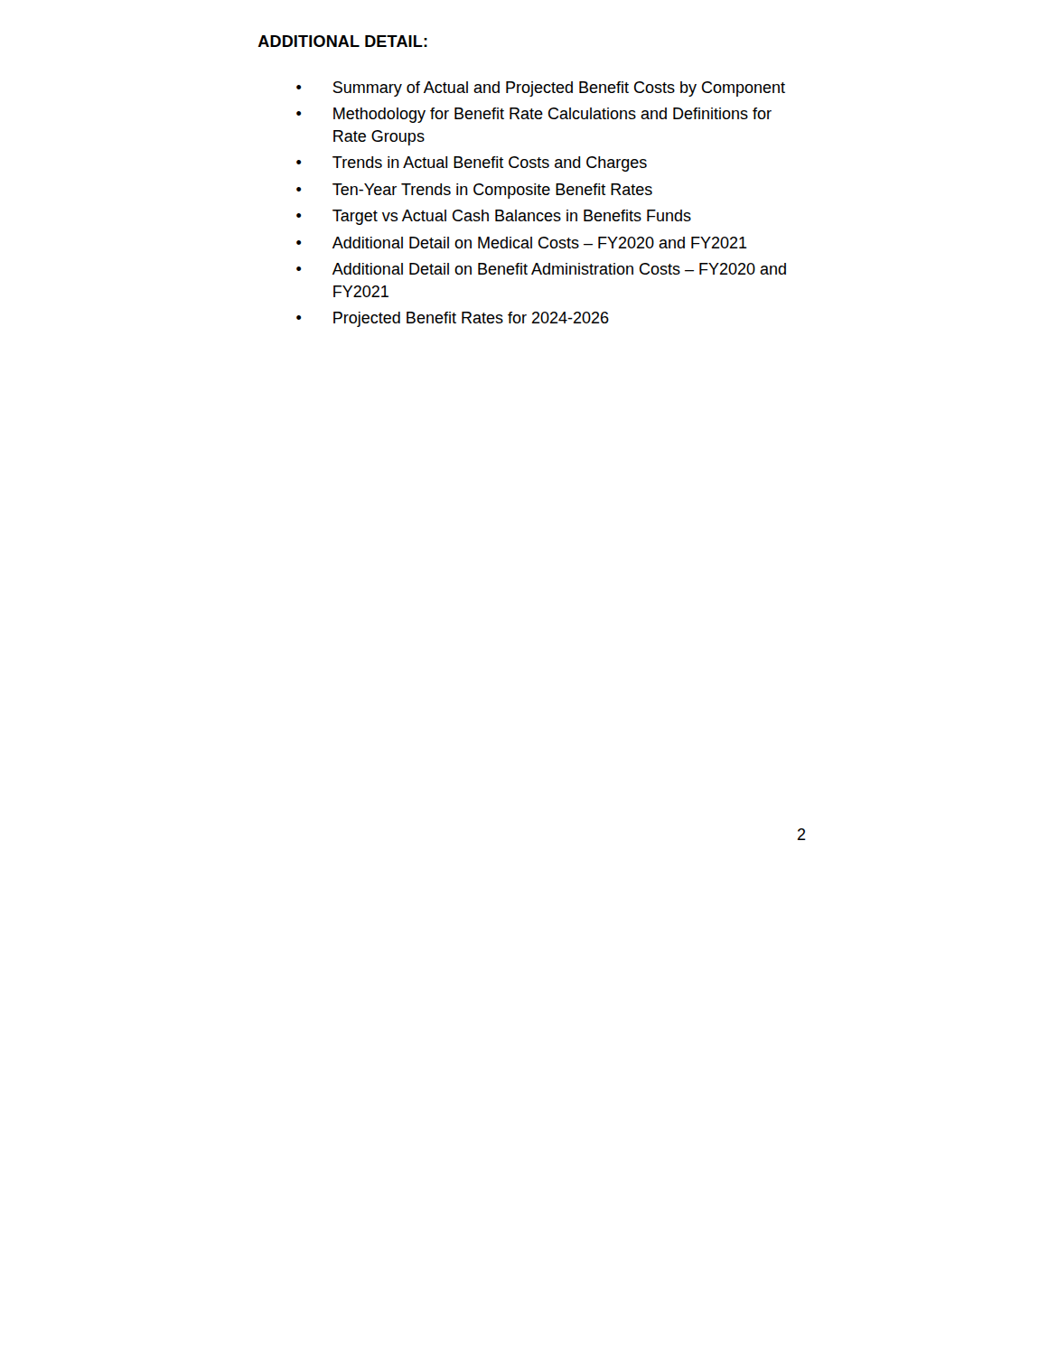ADDITIONAL DETAIL:
Summary of Actual and Projected Benefit Costs by Component
Methodology for Benefit Rate Calculations and Definitions for Rate Groups
Trends in Actual Benefit Costs and Charges
Ten-Year Trends in Composite Benefit Rates
Target vs Actual Cash Balances in Benefits Funds
Additional Detail on Medical Costs – FY2020 and FY2021
Additional Detail on Benefit Administration Costs – FY2020 and FY2021
Projected Benefit Rates for 2024-2026
2